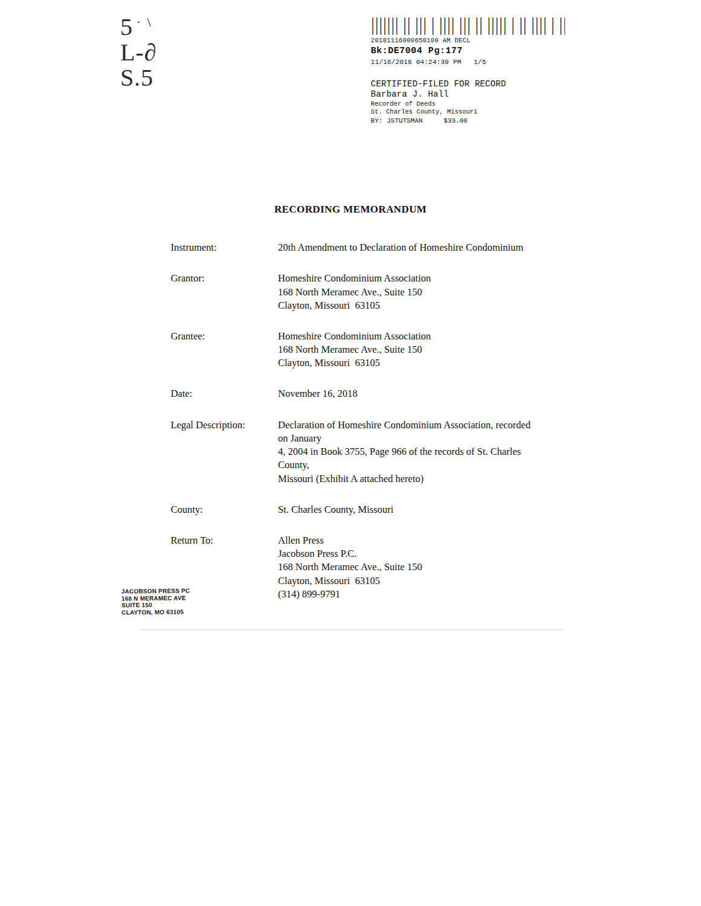5·\
L‑∂
S.5
||||||| || ||| | |||| ||| || ||||| | || |||| | ||| || |||| | || ||| || |
20181116000650100 AM DECL
Bk:DE7004 Pg:177
11/16/2018 04:24:39 PM 1/5
CERTIFIED-FILED FOR RECORD
Barbara J. Hall
Recorder of Deeds
St. Charles County, Missouri
BY: JSTUTSMAN $33.00
RECORDING MEMORANDUM
| Instrument: | 20th Amendment to Declaration of Homeshire Condominium |
| Grantor: | Homeshire Condominium Association 168 North Meramec Ave., Suite 150 Clayton, Missouri 63105 |
| Grantee: | Homeshire Condominium Association 168 North Meramec Ave., Suite 150 Clayton, Missouri 63105 |
| Date: | November 16, 2018 |
| Legal Description: | Declaration of Homeshire Condominium Association, recorded on January 4, 2004 in Book 3755, Page 966 of the records of St. Charles County, Missouri (Exhibit A attached hereto) |
| County: | St. Charles County, Missouri |
| Return To: | Allen Press Jacobson Press P.C. 168 North Meramec Ave., Suite 150 Clayton, Missouri 63105 (314) 899-9791 |
JACOBSON PRESS PC
168 N MERAMEC AVE
SUITE 150
CLAYTON, MO 63105